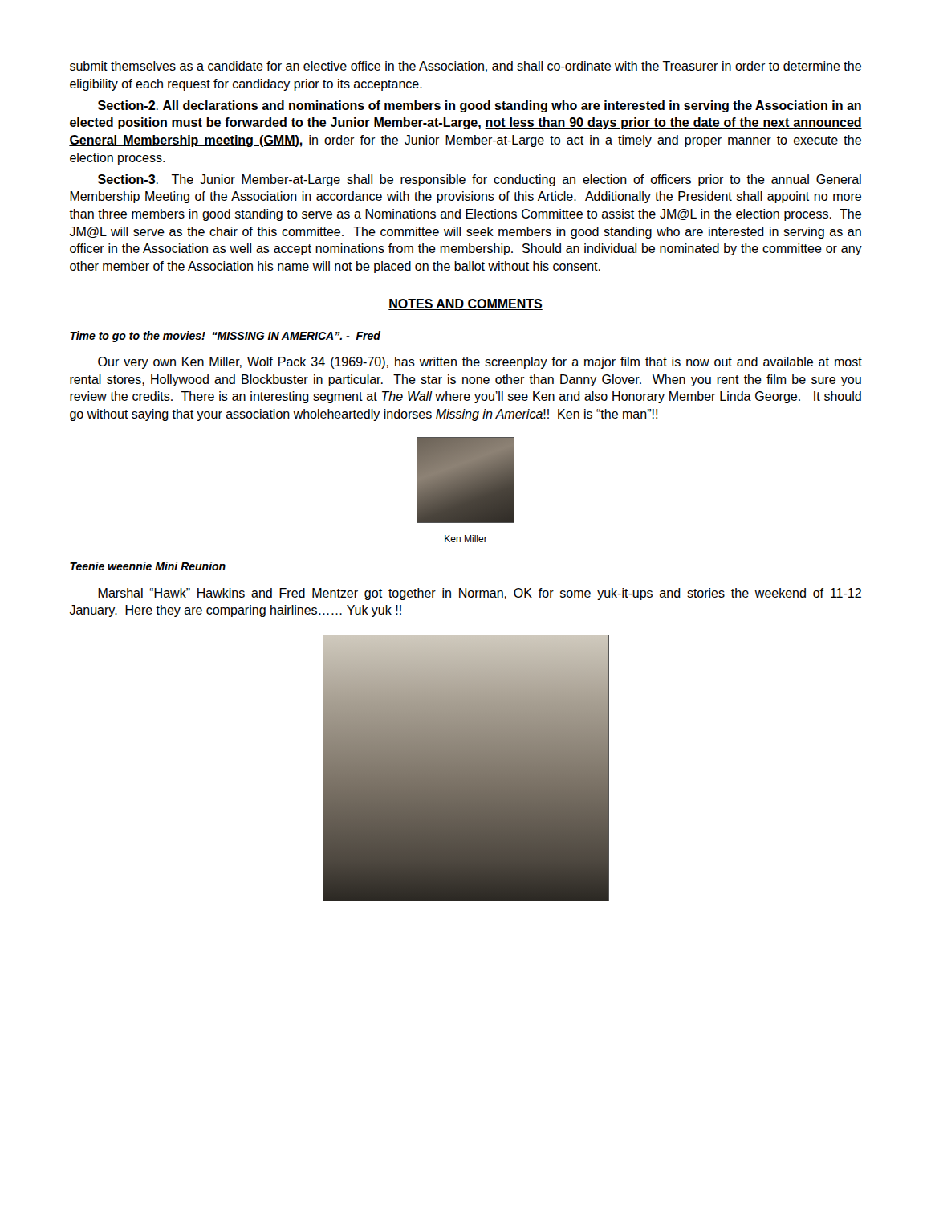submit themselves as a candidate for an elective office in the Association, and shall co-ordinate with the Treasurer in order to determine the eligibility of each request for candidacy prior to its acceptance.
Section-2. All declarations and nominations of members in good standing who are interested in serving the Association in an elected position must be forwarded to the Junior Member-at-Large, not less than 90 days prior to the date of the next announced General Membership meeting (GMM), in order for the Junior Member-at-Large to act in a timely and proper manner to execute the election process.
Section-3. The Junior Member-at-Large shall be responsible for conducting an election of officers prior to the annual General Membership Meeting of the Association in accordance with the provisions of this Article. Additionally the President shall appoint no more than three members in good standing to serve as a Nominations and Elections Committee to assist the JM@L in the election process. The JM@L will serve as the chair of this committee. The committee will seek members in good standing who are interested in serving as an officer in the Association as well as accept nominations from the membership. Should an individual be nominated by the committee or any other member of the Association his name will not be placed on the ballot without his consent.
NOTES AND COMMENTS
Time to go to the movies! “MISSING IN AMERICA”. - Fred
Our very own Ken Miller, Wolf Pack 34 (1969-70), has written the screenplay for a major film that is now out and available at most rental stores, Hollywood and Blockbuster in particular. The star is none other than Danny Glover. When you rent the film be sure you review the credits. There is an interesting segment at The Wall where you’ll see Ken and also Honorary Member Linda George. It should go without saying that your association wholeheartedly indorses Missing in America!! Ken is “the man”!!
Ken Miller
Teenie weennie Mini Reunion
Marshal “Hawk” Hawkins and Fred Mentzer got together in Norman, OK for some yuk-it-ups and stories the weekend of 11-12 January. Here they are comparing hairlines…… Yuk yuk !!